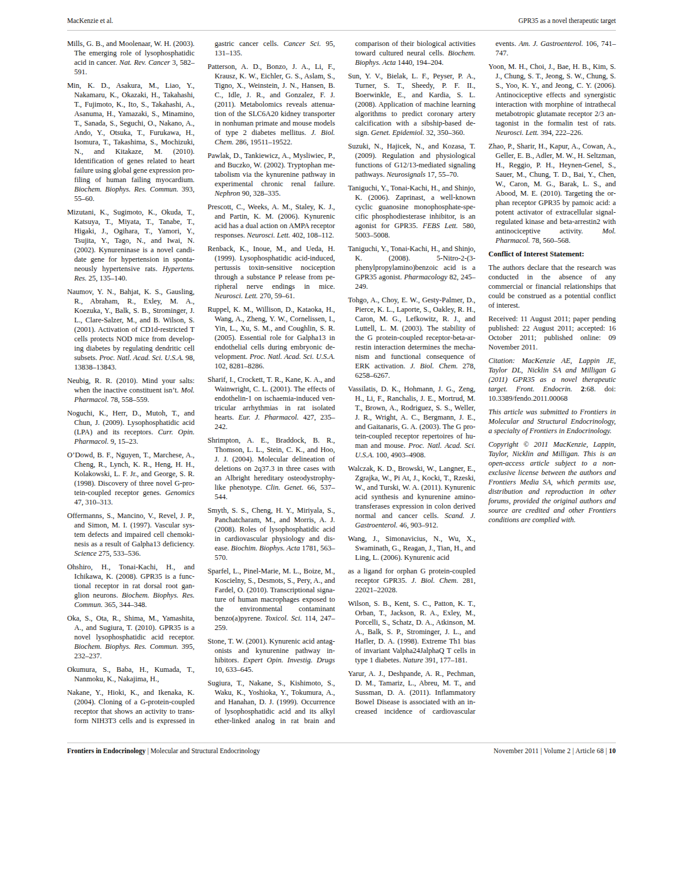MacKenzie et al.
GPR35 as a novel therapeutic target
Mills, G. B., and Moolenaar, W. H. (2003). The emerging role of lysophosphatidic acid in cancer. Nat. Rev. Cancer 3, 582–591.
Min, K. D., Asakura, M., Liao, Y., Nakamaru, K., Okazaki, H., Takahashi, T., Fujimoto, K., Ito, S., Takahashi, A., Asanuma, H., Yamazaki, S., Minamino, T., Sanada, S., Seguchi, O., Nakano, A., Ando, Y., Otsuka, T., Furukawa, H., Isomura, T., Takashima, S., Mochizuki, N., and Kitakaze, M. (2010). Identification of genes related to heart failure using global gene expression profiling of human failing myocardium. Biochem. Biophys. Res. Commun. 393, 55–60.
Mizutani, K., Sugimoto, K., Okuda, T., Katsuya, T., Miyata, T., Tanabe, T., Higaki, J., Ogihara, T., Yamori, Y., Tsujita, Y., Tago, N., and Iwai, N. (2002). Kynureninase is a novel candidate gene for hypertension in spontaneously hypertensive rats. Hypertens. Res. 25, 135–140.
Naumov, Y. N., Bahjat, K. S., Gausling, R., Abraham, R., Exley, M. A., Koezuka, Y., Balk, S. B., Strominger, J. L., Clare-Salzer, M., and B. Wilson, S. (2001). Activation of CD1d-restricted T cells protects NOD mice from developing diabetes by regulating dendritic cell subsets. Proc. Natl. Acad. Sci. U.S.A. 98, 13838–13843.
Neubig, R. R. (2010). Mind your salts: when the inactive constituent isn’t. Mol. Pharmacol. 78, 558–559.
Noguchi, K., Herr, D., Mutoh, T., and Chun, J. (2009). Lysophosphatidic acid (LPA) and its receptors. Curr. Opin. Pharmacol. 9, 15–23.
O’Dowd, B. F., Nguyen, T., Marchese, A., Cheng, R., Lynch, K. R., Heng, H. H., Kolakowski, L. F. Jr., and George, S. R. (1998). Discovery of three novel G-protein-coupled receptor genes. Genomics 47, 310–313.
Offermanns, S., Mancino, V., Revel, J. P., and Simon, M. I. (1997). Vascular system defects and impaired cell chemokinesis as a result of Galpha13 deficiency. Science 275, 533–536.
Ohshiro, H., Tonai-Kachi, H., and Ichikawa, K. (2008). GPR35 is a functional receptor in rat dorsal root ganglion neurons. Biochem. Biophys. Res. Commun. 365, 344–348.
Oka, S., Ota, R., Shima, M., Yamashita, A., and Sugiura, T. (2010). GPR35 is a novel lysophosphatidic acid receptor. Biochem. Biophys. Res. Commun. 395, 232–237.
Okumura, S., Baba, H., Kumada, T., Nanmoku, K., Nakajima, H.,
Nakane, Y., Hioki, K., and Ikenaka, K. (2004). Cloning of a G-protein-coupled receptor that shows an activity to transform NIH3T3 cells and is expressed in gastric cancer cells. Cancer Sci. 95, 131–135.
Patterson, A. D., Bonzo, J. A., Li, F., Krausz, K. W., Eichler, G. S., Aslam, S., Tigno, X., Weinstein, J. N., Hansen, B. C., Idle, J. R., and Gonzalez, F. J. (2011). Metabolomics reveals attenuation of the SLC6A20 kidney transporter in nonhuman primate and mouse models of type 2 diabetes mellitus. J. Biol. Chem. 286, 19511–19522.
Pawlak, D., Tankiewicz, A., Mysliwiec, P., and Buczko, W. (2002). Tryptophan metabolism via the kynurenine pathway in experimental chronic renal failure. Nephron 90, 328–335.
Prescott, C., Weeks, A. M., Staley, K. J., and Partin, K. M. (2006). Kynurenic acid has a dual action on AMPA receptor responses. Neurosci. Lett. 402, 108–112.
Renback, K., Inoue, M., and Ueda, H. (1999). Lysophosphatidic acid-induced, pertussis toxin-sensitive nociception through a substance P release from peripheral nerve endings in mice. Neurosci. Lett. 270, 59–61.
Ruppel, K. M., Willison, D., Kataoka, H., Wang, A., Zheng, Y. W., Cornelissen, I., Yin, L., Xu, S. M., and Coughlin, S. R. (2005). Essential role for Galpha13 in endothelial cells during embryonic development. Proc. Natl. Acad. Sci. U.S.A. 102, 8281–8286.
Sharif, I., Crockett, T. R., Kane, K. A., and Wainwright, C. L. (2001). The effects of endothelin-1 on ischaemia-induced ventricular arrhythmias in rat isolated hearts. Eur. J. Pharmacol. 427, 235–242.
Shrimpton, A. E., Braddock, B. R., Thomson, L. L., Stein, C. K., and Hoo, J. J. (2004). Molecular delineation of deletions on 2q37.3 in three cases with an Albright hereditary osteodystrophy-like phenotype. Clin. Genet. 66, 537–544.
Smyth, S. S., Cheng, H. Y., Miriyala, S., Panchatcharam, M., and Morris, A. J. (2008). Roles of lysophosphatidic acid in cardiovascular physiology and disease. Biochim. Biophys. Acta 1781, 563–570.
Sparfel, L., Pinel-Marie, M. L., Boize, M., Koscielny, S., Desmots, S., Pery, A., and Fardel, O. (2010). Transcriptional signature of human macrophages exposed to the environmental contaminant benzo(a)pyrene. Toxicol. Sci. 114, 247–259.
Stone, T. W. (2001). Kynurenic acid antagonists and kynurenine pathway inhibitors. Expert Opin. Investig. Drugs 10, 633–645.
Sugiura, T., Nakane, S., Kishimoto, S., Waku, K., Yoshioka, Y., Tokumura, A., and Hanahan, D. J. (1999). Occurrence of lysophosphatidic acid and its alkyl ether-linked analog in rat brain and comparison of their biological activities toward cultured neural cells. Biochem. Biophys. Acta 1440, 194–204.
Sun, Y. V., Bielak, L. F., Peyser, P. A., Turner, S. T., Sheedy, P. F. II., Boerwinkle, E., and Kardia, S. L. (2008). Application of machine learning algorithms to predict coronary artery calcification with a sibship-based design. Genet. Epidemiol. 32, 350–360.
Suzuki, N., Hajicek, N., and Kozasa, T. (2009). Regulation and physiological functions of G12/13-mediated signaling pathways. Neurosignals 17, 55–70.
Taniguchi, Y., Tonai-Kachi, H., and Shinjo, K. (2006). Zaprinast, a well-known cyclic guanosine monophosphate-specific phosphodiesterase inhibitor, is an agonist for GPR35. FEBS Lett. 580, 5003–5008.
Taniguchi, Y., Tonai-Kachi, H., and Shinjo, K. (2008). 5-Nitro-2-(3-phenylpropylamino)benzoic acid is a GPR35 agonist. Pharmacology 82, 245–249.
Tohgo, A., Choy, E. W., Gesty-Palmer, D., Pierce, K. L., Laporte, S., Oakley, R. H., Caron, M. G., Lefkowitz, R. J., and Luttell, L. M. (2003). The stability of the G protein-coupled receptor-beta-arrestin interaction determines the mechanism and functional consequence of ERK activation. J. Biol. Chem. 278, 6258–6267.
Vassilatis, D. K., Hohmann, J. G., Zeng, H., Li, F., Ranchalis, J. E., Mortrud, M. T., Brown, A., Rodriguez, S. S., Weller, J. R., Wright, A. C., Bergmann, J. E., and Gaitanaris, G. A. (2003). The G protein-coupled receptor repertoires of human and mouse. Proc. Natl. Acad. Sci. U.S.A. 100, 4903–4908.
Walczak, K. D., Browski, W., Langner, E., Zgrajka, W., Pi At, J., Kocki, T., Rzeski, W., and Turski, W. A. (2011). Kynurenic acid synthesis and kynurenine aminotransferases expression in colon derived normal and cancer cells. Scand. J. Gastroenterol. 46, 903–912.
Wang, J., Simonavicius, N., Wu, X., Swaminath, G., Reagan, J., Tian, H., and Ling, L. (2006). Kynurenic acid
as a ligand for orphan G protein-coupled receptor GPR35. J. Biol. Chem. 281, 22021–22028.
Wilson, S. B., Kent, S. C., Patton, K. T., Orban, T., Jackson, R. A., Exley, M., Porcelli, S., Schatz, D. A., Atkinson, M. A., Balk, S. P., Strominger, J. L., and Hafler, D. A. (1998). Extreme Th1 bias of invariant Valpha24JalphaQ T cells in type 1 diabetes. Nature 391, 177–181.
Yarur, A. J., Deshpande, A. R., Pechman, D. M., Tamariz, L., Abreu, M. T., and Sussman, D. A. (2011). Inflammatory Bowel Disease is associated with an increased incidence of cardiovascular events. Am. J. Gastroenterol. 106, 741–747.
Yoon, M. H., Choi, J., Bae, H. B., Kim, S. J., Chung, S. T., Jeong, S. W., Chung, S. S., Yoo, K. Y., and Jeong, C. Y. (2006). Antinociceptive effects and synergistic interaction with morphine of intrathecal metabotropic glutamate receptor 2/3 antagonist in the formalin test of rats. Neurosci. Lett. 394, 222–226.
Zhao, P., Sharir, H., Kapur, A., Cowan, A., Geller, E. B., Adler, M. W., H. Seltzman, H., Reggio, P. H., Heynen-Genel, S., Sauer, M., Chung, T. D., Bai, Y., Chen, W., Caron, M. G., Barak, L. S., and Abood, M. E. (2010). Targeting the orphan receptor GPR35 by pamoic acid: a potent activator of extracellular signal-regulated kinase and beta-arrestin2 with antinociceptive activity. Mol. Pharmacol. 78, 560–568.
Conflict of Interest Statement:
The authors declare that the research was conducted in the absence of any commercial or financial relationships that could be construed as a potential conflict of interest.
Received: 11 August 2011; paper pending published: 22 August 2011; accepted: 16 October 2011; published online: 09 November 2011.
Citation: MacKenzie AE, Lappin JE, Taylor DL, Nicklin SA and Milligan G (2011) GPR35 as a novel therapeutic target. Front. Endocrin. 2:68. doi: 10.3389/fendo.2011.00068
This article was submitted to Frontiers in Molecular and Structural Endocrinology, a specialty of Frontiers in Endocrinology.
Copyright © 2011 MacKenzie, Lappin, Taylor, Nicklin and Milligan. This is an open-access article subject to a non-exclusive license between the authors and Frontiers Media SA, which permits use, distribution and reproduction in other forums, provided the original authors and source are credited and other Frontiers conditions are complied with.
Frontiers in Endocrinology | Molecular and Structural Endocrinology
November 2011 | Volume 2 | Article 68 | 10